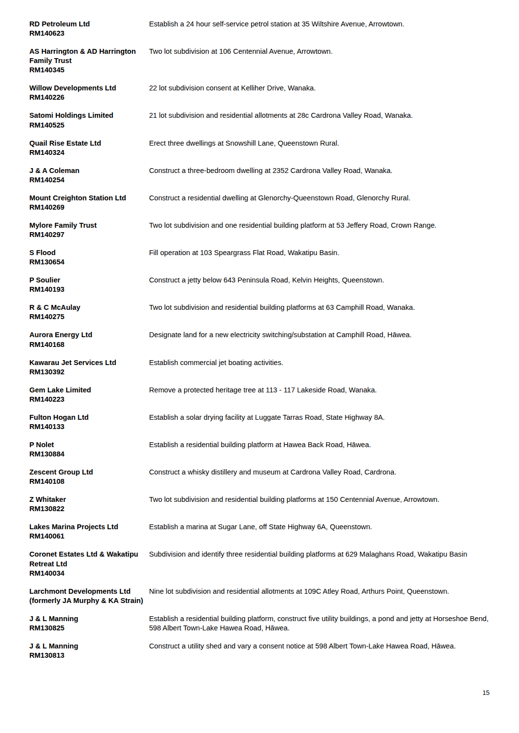| RD Petroleum Ltd RM140623 | Establish a 24 hour self-service petrol station at 35 Wiltshire Avenue, Arrowtown. |
| AS Harrington & AD Harrington Family Trust RM140345 | Two lot subdivision at 106 Centennial Avenue, Arrowtown. |
| Willow Developments Ltd RM140226 | 22 lot subdivision consent at Kelliher Drive, Wanaka. |
| Satomi Holdings Limited RM140525 | 21 lot subdivision and residential allotments at 28c Cardrona Valley Road, Wanaka. |
| Quail Rise Estate Ltd RM140324 | Erect three dwellings at Snowshill Lane, Queenstown Rural. |
| J & A Coleman RM140254 | Construct a three-bedroom dwelling at 2352 Cardrona Valley Road, Wanaka. |
| Mount Creighton Station Ltd RM140269 | Construct a residential dwelling at Glenorchy-Queenstown Road, Glenorchy Rural. |
| Mylore Family Trust RM140297 | Two lot subdivision and one residential building platform at 53 Jeffery Road, Crown Range. |
| S Flood RM130654 | Fill operation at 103 Speargrass Flat Road, Wakatipu Basin. |
| P Soulier RM140193 | Construct a jetty below 643 Peninsula Road, Kelvin Heights, Queenstown. |
| R & C McAulay RM140275 | Two lot subdivision and residential building platforms at 63 Camphill Road, Wanaka. |
| Aurora Energy Ltd RM140168 | Designate land for a new electricity switching/substation at Camphill Road, Hāwea. |
| Kawarau Jet Services Ltd RM130392 | Establish commercial jet boating activities. |
| Gem Lake Limited RM140223 | Remove a protected heritage tree at 113 - 117 Lakeside Road, Wanaka. |
| Fulton Hogan Ltd RM140133 | Establish a solar drying facility at Luggate Tarras Road, State Highway 8A. |
| P Nolet RM130884 | Establish a residential building platform at Hawea Back Road, Hāwea. |
| Zescent Group Ltd RM140108 | Construct a whisky distillery and museum at Cardrona Valley Road, Cardrona. |
| Z Whitaker RM130822 | Two lot subdivision and residential building platforms at 150 Centennial Avenue, Arrowtown. |
| Lakes Marina Projects Ltd RM140061 | Establish a marina at Sugar Lane, off State Highway 6A, Queenstown. |
| Coronet Estates Ltd & Wakatipu Retreat Ltd RM140034 | Subdivision and identify three residential building platforms at 629 Malaghans Road, Wakatipu Basin |
| Larchmont Developments Ltd (formerly JA Murphy & KA Strain) | Nine lot subdivision and residential allotments at 109C Atley Road, Arthurs Point, Queenstown. |
| J & L Manning RM130825 | Establish a residential building platform, construct five utility buildings, a pond and jetty at Horseshoe Bend, 598 Albert Town-Lake Hawea Road, Hāwea. |
| J & L Manning RM130813 | Construct a utility shed and vary a consent notice at 598 Albert Town-Lake Hawea Road, Hāwea. |
15